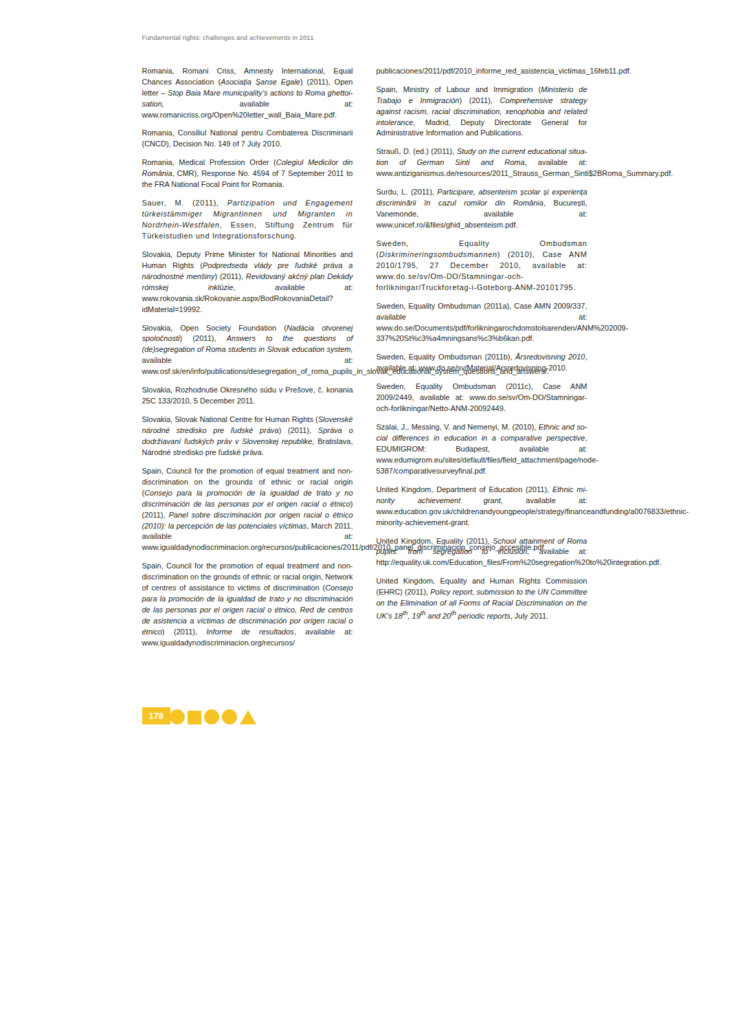Fundamental rights: challenges and achievements in 2011
Romania, Romani Criss, Amnesty International, Equal Chances Association (Asociația Șanse Egale) (2011), Open letter – Stop Baia Mare municipality’s actions to Roma ghettoisation, available at: www.romanicriss.org/Open%20letter_wall_Baia_Mare.pdf.
Romania, Consiliul National pentru Combaterea Discriminarii (CNCD), Decision No. 149 of 7 July 2010.
Romania, Medical Profession Order (Colegiul Medicilor din România, CMR), Response No. 4594 of 7 September 2011 to the FRA National Focal Point for Romania.
Sauer, M. (2011), Partizipation und Engagement türkeistämmiger Migrantinnen und Migranten in Nordrhein-Westfalen, Essen, Stiftung Zentrum für Türkeistudien und Integrationsforschung.
Slovakia, Deputy Prime Minister for National Minorities and Human Rights (Podpredseda vlády pre ľudské práva a národnostné menšiny) (2011), Revidovaný akčný plan Dekády rómskej inklúzie, available at: www.rokovania.sk/Rokovanie.aspx/BodRokovaniaDetail?idMaterial=19992.
Slovakia, Open Society Foundation (Nadácia otvorenej spoločnosti) (2011), Answers to the questions of (de)segregation of Roma students in Slovak education system, available at: www.osf.sk/en/info/publications/desegregation_of_roma_pupils_in_slovak_educational_system_questions_and_answers/.
Slovakia, Rozhodnutie Okresného súdu v Prešove, č. konania 25C 133/2010, 5 December 2011.
Slovakia, Slovak National Centre for Human Rights (Slovenské národné stredisko pre ľudské práva) (2011), Správa o dodržiavaní ľudských práv v Slovenskej republike, Bratislava, Národné stredisko pre ľudské práva.
Spain, Council for the promotion of equal treatment and non-discrimination on the grounds of ethnic or racial origin (Consejo para la promoción de la igualdad de trato y no discriminación de las personas por el origen racial o étnico) (2011), Panel sobre discriminación por origen racial o étnico (2010): la percepción de las potenciales víctimas, March 2011, available at: www.igualdadynodiscriminacion.org/recursos/publicaciones/2011/pdf/2010_panel_discriminacion_consejo_accesible.pdf.
Spain, Council for the promotion of equal treatment and non-discrimination on the grounds of ethnic or racial origin, Network of centres of assistance to victims of discrimination (Consejo para la promoción de la igualdad de trato y no discriminación de las personas por el origen racial o étnico, Red de centros de asistencia a víctimas de discriminación por origen racial o étnico) (2011), Informe de resultados, available at: www.igualdadynodiscriminacion.org/recursos/
publicaciones/2011/pdf/2010_informe_red_asistencia_victimas_16feb11.pdf.
Spain, Ministry of Labour and Immigration (Ministerio de Trabajo e Inmigración) (2011), Comprehensive strategy against racism, racial discrimination, xenophobia and related intolerance, Madrid, Deputy Directorate General for Administrative Information and Publications.
Strauß, D. (ed.) (2011), Study on the current educational situation of German Sinti and Roma, available at: www.antiziganismus.de/resources/2011_Strauss_German_Sinti$2BRoma_Summary.pdf.
Surdu, L. (2011), Participare, absenteism școlar și experiența discriminării în cazul romilor din România, București, Vanemonde, available at: www.unicef.ro/&files/ghid_absenteism.pdf.
Sweden, Equality Ombudsman (Diskrimineringsombudsmannen) (2010), Case ANM 2010/1795, 27 December 2010, available at: www.do.se/sv/Om-DO/Stamningar-och-forlikningar/Truckforetag-i-Goteborg-ANM-20101795.
Sweden, Equality Ombudsman (2011a), Case AMN 2009/337, available at: www.do.se/Documents/pdf/forlikningarochdomstolsarenden/ANM%202009-337%20St%c3%a4mningsans%c3%b6kan.pdf.
Sweden, Equality Ombudsman (2011b), Årsredovisning 2010, available at: www.do.se/sv/Material/Arsredovisning-2010.
Sweden, Equality Ombudsman (2011c), Case ANM 2009/2449, available at: www.do.se/sv/Om-DO/Stamningar-och-forlikningar/Netto-ANM-20092449.
Szalai, J., Messing, V. and Nemenyi, M. (2010), Ethnic and social differences in education in a comparative perspective, EDUMIGROM: Budapest, available at: www.edumigrom.eu/sites/default/files/field_attachment/page/node-5387/comparativesurveyfinal.pdf.
United Kingdom, Department of Education (2011), Ethnic minority achievement grant, available at: www.education.gov.uk/childrenandyoungpeople/strategy/financeandfunding/a0076833/ethnic-minority-achievement-grant.
United Kingdom, Equality (2011), School attainment of Roma pupils: from segregation to inclusion, available at: http://equality.uk.com/Education_files/From%20segregation%20to%20integration.pdf.
United Kingdom, Equality and Human Rights Commission (EHRC) (2011), Policy report, submission to the UN Committee on the Elimination of all Forms of Racial Discrimination on the UK’s 18th, 19th and 20th periodic reports, July 2011.
178